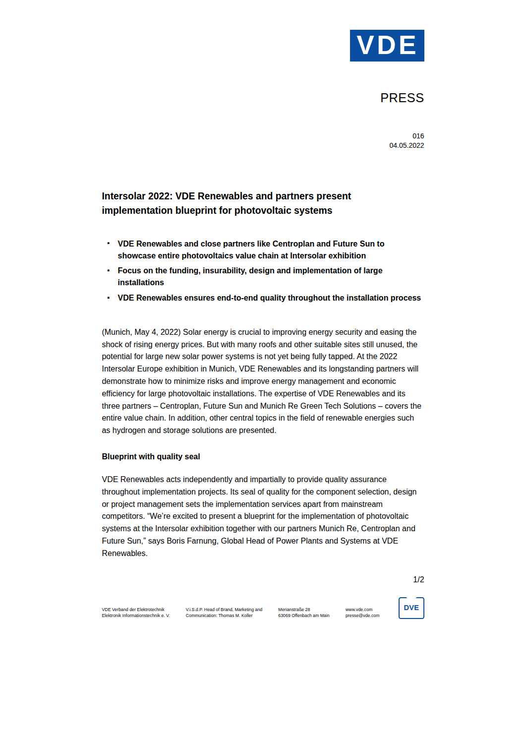VDE
PRESS
016
04.05.2022
Intersolar 2022: VDE Renewables and partners present implementation blueprint for photovoltaic systems
VDE Renewables and close partners like Centroplan and Future Sun to showcase entire photovoltaics value chain at Intersolar exhibition
Focus on the funding, insurability, design and implementation of large installations
VDE Renewables ensures end-to-end quality throughout the installation process
(Munich, May 4, 2022) Solar energy is crucial to improving energy security and easing the shock of rising energy prices. But with many roofs and other suitable sites still unused, the potential for large new solar power systems is not yet being fully tapped. At the 2022 Intersolar Europe exhibition in Munich, VDE Renewables and its longstanding partners will demonstrate how to minimize risks and improve energy management and economic efficiency for large photovoltaic installations. The expertise of VDE Renewables and its three partners – Centroplan, Future Sun and Munich Re Green Tech Solutions – covers the entire value chain. In addition, other central topics in the field of renewable energies such as hydrogen and storage solutions are presented.
Blueprint with quality seal
VDE Renewables acts independently and impartially to provide quality assurance throughout implementation projects. Its seal of quality for the component selection, design or project management sets the implementation services apart from mainstream competitors. “We’re excited to present a blueprint for the implementation of photovoltaic systems at the Intersolar exhibition together with our partners Munich Re, Centroplan and Future Sun,” says Boris Farnung, Global Head of Power Plants and Systems at VDE Renewables.
1/2
VDE Verband der Elektrotechnik
Elektronik Informationstechnik e. V.
V.i.S.d.P. Head of Brand, Marketing and
Communication: Thomas M. Koller
Merianstraße 28
63069 Offenbach am Main
www.vde.com
presse@vde.com
DVE